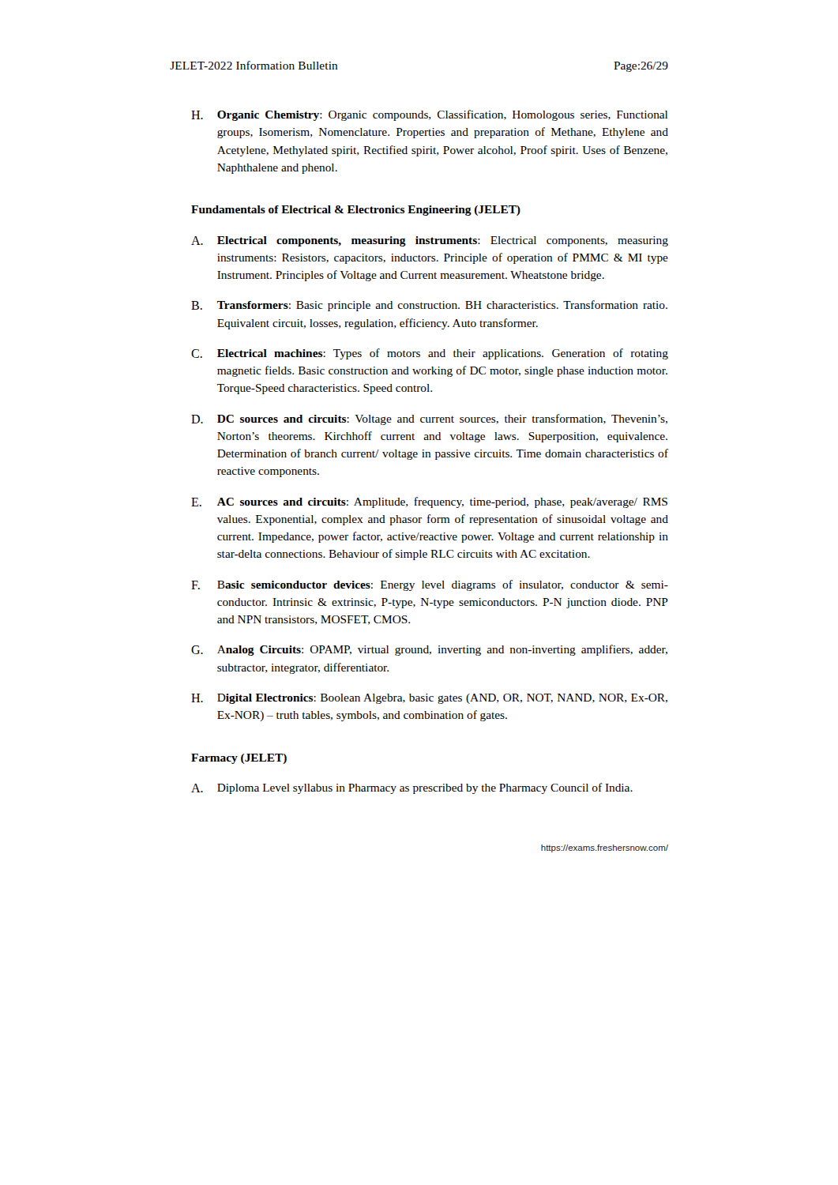JELET-2022 Information Bulletin
Page:26/29
H. Organic Chemistry: Organic compounds, Classification, Homologous series, Functional groups, Isomerism, Nomenclature. Properties and preparation of Methane, Ethylene and Acetylene, Methylated spirit, Rectified spirit, Power alcohol, Proof spirit. Uses of Benzene, Naphthalene and phenol.
Fundamentals of Electrical & Electronics Engineering (JELET)
A. Electrical components, measuring instruments: Electrical components, measuring instruments: Resistors, capacitors, inductors. Principle of operation of PMMC & MI type Instrument. Principles of Voltage and Current measurement. Wheatstone bridge.
B. Transformers: Basic principle and construction. BH characteristics. Transformation ratio. Equivalent circuit, losses, regulation, efficiency. Auto transformer.
C. Electrical machines: Types of motors and their applications. Generation of rotating magnetic fields. Basic construction and working of DC motor, single phase induction motor. Torque-Speed characteristics. Speed control.
D. DC sources and circuits: Voltage and current sources, their transformation, Thevenin’s, Norton’s theorems. Kirchhoff current and voltage laws. Superposition, equivalence. Determination of branch current/ voltage in passive circuits. Time domain characteristics of reactive components.
E. AC sources and circuits: Amplitude, frequency, time-period, phase, peak/average/ RMS values. Exponential, complex and phasor form of representation of sinusoidal voltage and current. Impedance, power factor, active/reactive power. Voltage and current relationship in star-delta connections. Behaviour of simple RLC circuits with AC excitation.
F. Basic semiconductor devices: Energy level diagrams of insulator, conductor & semi-conductor. Intrinsic & extrinsic, P-type, N-type semiconductors. P-N junction diode. PNP and NPN transistors, MOSFET, CMOS.
G. Analog Circuits: OPAMP, virtual ground, inverting and non-inverting amplifiers, adder, subtractor, integrator, differentiator.
H. Digital Electronics: Boolean Algebra, basic gates (AND, OR, NOT, NAND, NOR, Ex-OR, Ex-NOR) – truth tables, symbols, and combination of gates.
Farmacy (JELET)
A. Diploma Level syllabus in Pharmacy as prescribed by the Pharmacy Council of India.
https://exams.freshersnow.com/